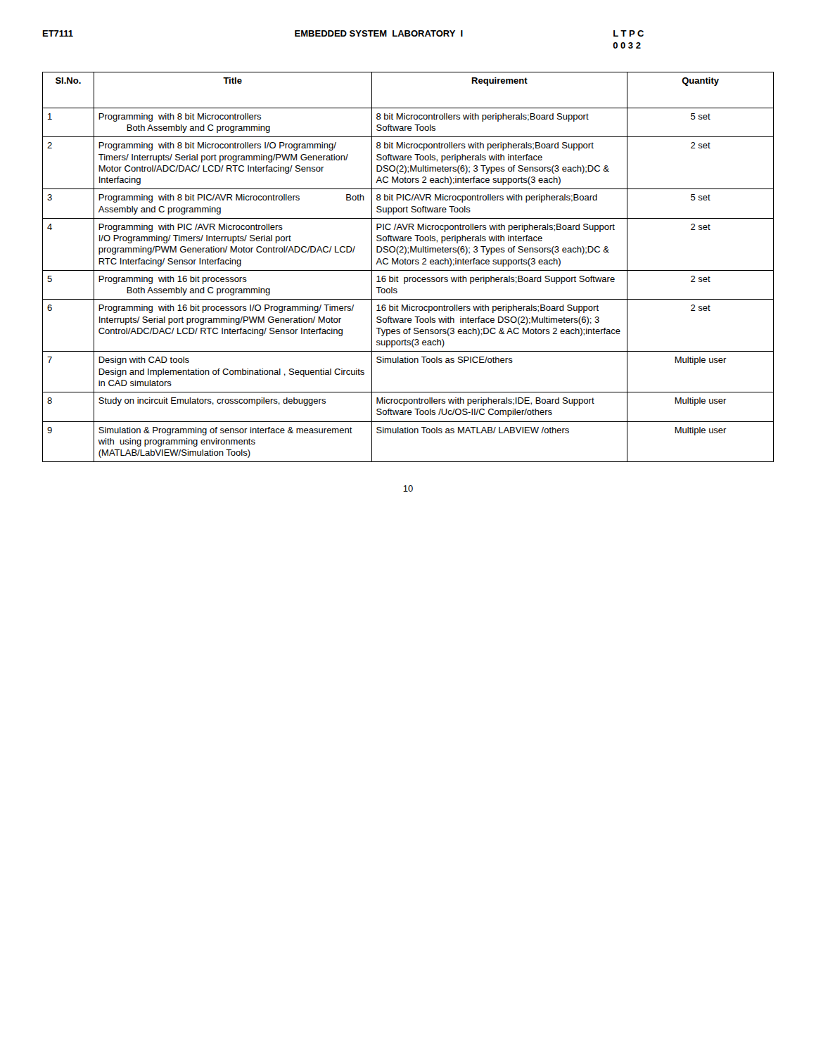ET7111
EMBEDDED SYSTEM LABORATORY I
L T P C 0 0 3 2
| Sl.No. | Title | Requirement | Quantity |
| --- | --- | --- | --- |
| 1 | Programming with 8 bit Microcontrollers Both Assembly and C programming | 8 bit Microcontrollers with peripherals;Board Support Software Tools | 5 set |
| 2 | Programming with 8 bit Microcontrollers I/O Programming/ Timers/ Interrupts/ Serial port programming/PWM Generation/ Motor Control/ADC/DAC/ LCD/ RTC Interfacing/ Sensor Interfacing | 8 bit Microcpontrollers with peripherals;Board Support Software Tools, peripherals with interface DSO(2);Multimeters(6); 3 Types of Sensors(3 each);DC & AC Motors 2 each);interface supports(3 each) | 2 set |
| 3 | Programming with 8 bit PIC/AVR Microcontrollers Both Assembly and C programming | 8 bit PIC/AVR Microcpontrollers with peripherals;Board Support Software Tools | 5 set |
| 4 | Programming with PIC /AVR Microcontrollers I/O Programming/ Timers/ Interrupts/ Serial port programming/PWM Generation/ Motor Control/ADC/DAC/ LCD/ RTC Interfacing/ Sensor Interfacing | PIC /AVR Microcpontrollers with peripherals;Board Support Software Tools, peripherals with interface DSO(2);Multimeters(6); 3 Types of Sensors(3 each);DC & AC Motors 2 each);interface supports(3 each) | 2 set |
| 5 | Programming with 16 bit processors Both Assembly and C programming | 16 bit processors with peripherals;Board Support Software Tools | 2 set |
| 6 | Programming with 16 bit processors I/O Programming/ Timers/ Interrupts/ Serial port programming/PWM Generation/ Motor Control/ADC/DAC/ LCD/ RTC Interfacing/ Sensor Interfacing | 16 bit Microcpontrollers with peripherals;Board Support Software Tools with interface DSO(2);Multimeters(6); 3 Types of Sensors(3 each);DC & AC Motors 2 each);interface supports(3 each) | 2 set |
| 7 | Design with CAD tools Design and Implementation of Combinational , Sequential Circuits in CAD simulators | Simulation Tools as SPICE/others | Multiple user |
| 8 | Study on incircuit Emulators, crosscompilers, debuggers | Microcpontrollers with peripherals;IDE, Board Support Software Tools /Uc/OS-II/C Compiler/others | Multiple user |
| 9 | Simulation & Programming of sensor interface & measurement with using programming environments (MATLAB/LabVIEW/Simulation Tools) | Simulation Tools as MATLAB/ LABVIEW /others | Multiple user |
10